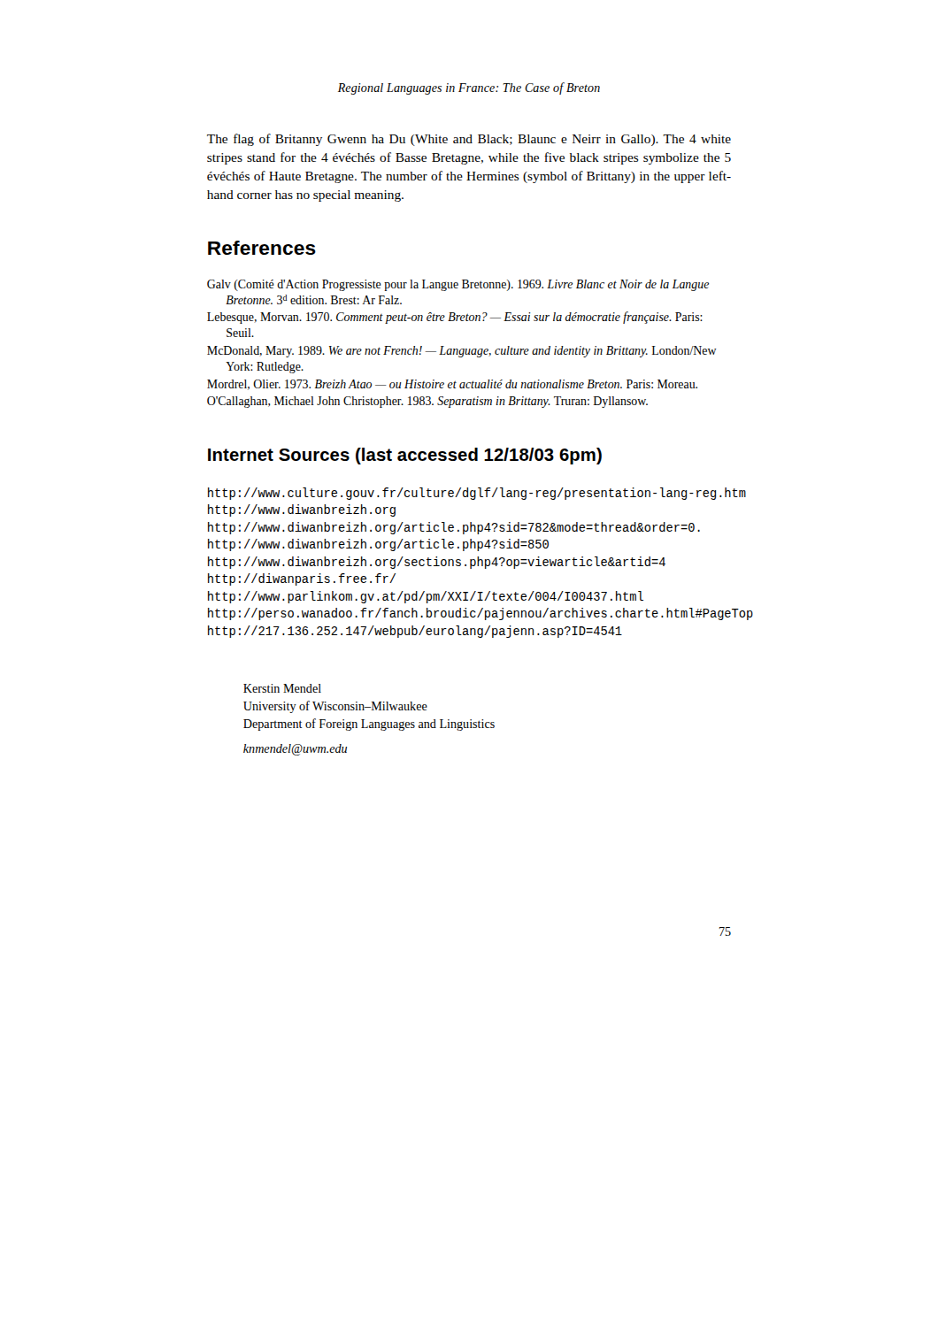Regional Languages in France: The Case of Breton
The flag of Britanny Gwenn ha Du (White and Black; Blaunc e Neirr in Gallo). The 4 white stripes stand for the 4 évéchés of Basse Bretagne, while the five black stripes symbolize the 5 évéchés of Haute Bretagne. The number of the Hermines (symbol of Brittany) in the upper left-hand corner has no special meaning.
References
Galv (Comité d'Action Progressiste pour la Langue Bretonne). 1969. Livre Blanc et Noir de la Langue Bretonne. 3d edition. Brest: Ar Falz.
Lebesque, Morvan. 1970. Comment peut-on être Breton? — Essai sur la démocratie française. Paris: Seuil.
McDonald, Mary. 1989. We are not French! — Language, culture and identity in Brittany. London/New York: Rutledge.
Mordrel, Olier. 1973. Breizh Atao — ou Histoire et actualité du nationalisme Breton. Paris: Moreau.
O'Callaghan, Michael John Christopher. 1983. Separatism in Brittany. Truran: Dyllansow.
Internet Sources (last accessed 12/18/03 6pm)
http://www.culture.gouv.fr/culture/dglf/lang-reg/presentation-lang-reg.htm
http://www.diwanbreizh.org
http://www.diwanbreizh.org/article.php4?sid=782&mode=thread&order=0.
http://www.diwanbreizh.org/article.php4?sid=850
http://www.diwanbreizh.org/sections.php4?op=viewarticle&artid=4
http://diwanparis.free.fr/
http://www.parlinkom.gv.at/pd/pm/XXI/I/texte/004/I00437.html
http://perso.wanadoo.fr/fanch.broudic/pajennou/archives.charte.html#PageTop
http://217.136.252.147/webpub/eurolang/pajenn.asp?ID=4541
Kerstin Mendel
University of Wisconsin–Milwaukee
Department of Foreign Languages and Linguistics
knmendel@uwm.edu
75